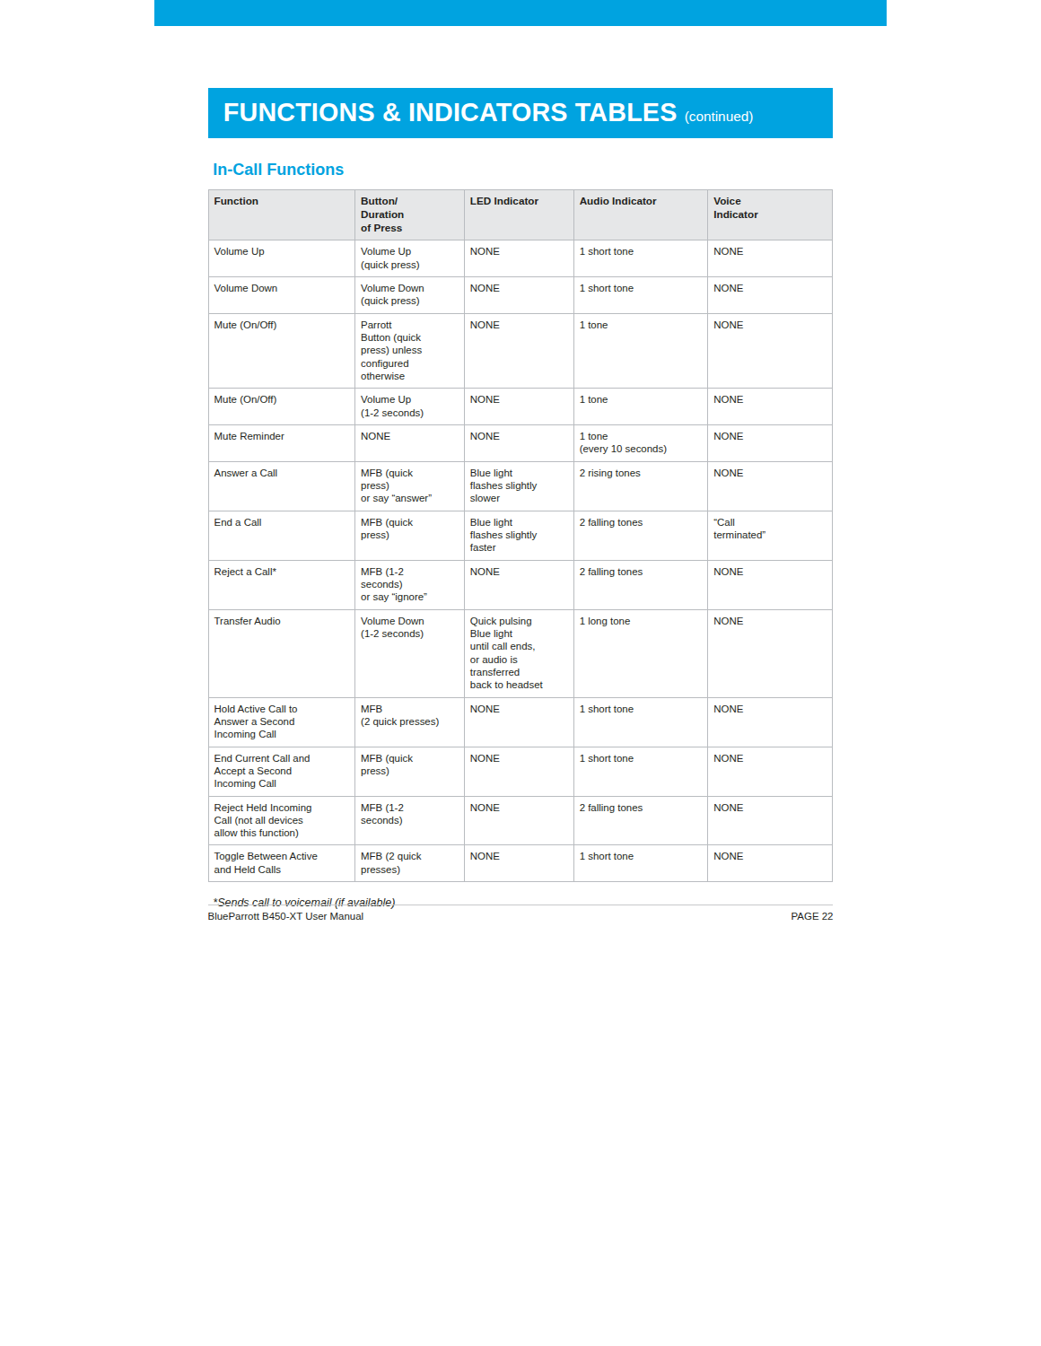FUNCTIONS & INDICATORS TABLES (continued)
In-Call Functions
| Function | Button/ Duration of Press | LED Indicator | Audio Indicator | Voice Indicator |
| --- | --- | --- | --- | --- |
| Volume Up | Volume Up (quick press) | NONE | 1 short tone | NONE |
| Volume Down | Volume Down (quick press) | NONE | 1 short tone | NONE |
| Mute (On/Off) | Parrott Button (quick press) unless configured otherwise | NONE | 1 tone | NONE |
| Mute (On/Off) | Volume Up (1-2 seconds) | NONE | 1 tone | NONE |
| Mute Reminder | NONE | NONE | 1 tone (every 10 seconds) | NONE |
| Answer a Call | MFB (quick press) or say “answer” | Blue light flashes slightly slower | 2 rising tones | NONE |
| End a Call | MFB (quick press) | Blue light flashes slightly faster | 2 falling tones | “Call terminated” |
| Reject a Call* | MFB (1-2 seconds) or say “ignore” | NONE | 2 falling tones | NONE |
| Transfer Audio | Volume Down (1-2 seconds) | Quick pulsing Blue light until call ends, or audio is transferred back to headset | 1 long tone | NONE |
| Hold Active Call to Answer a Second Incoming Call | MFB (2 quick presses) | NONE | 1 short tone | NONE |
| End Current Call and Accept a Second Incoming Call | MFB (quick press) | NONE | 1 short tone | NONE |
| Reject Held Incoming Call (not all devices allow this function) | MFB (1-2 seconds) | NONE | 2 falling tones | NONE |
| Toggle Between Active and Held Calls | MFB (2 quick presses) | NONE | 1 short tone | NONE |
*Sends call to voicemail (if available)
BlueParrott B450-XT User Manual PAGE 22